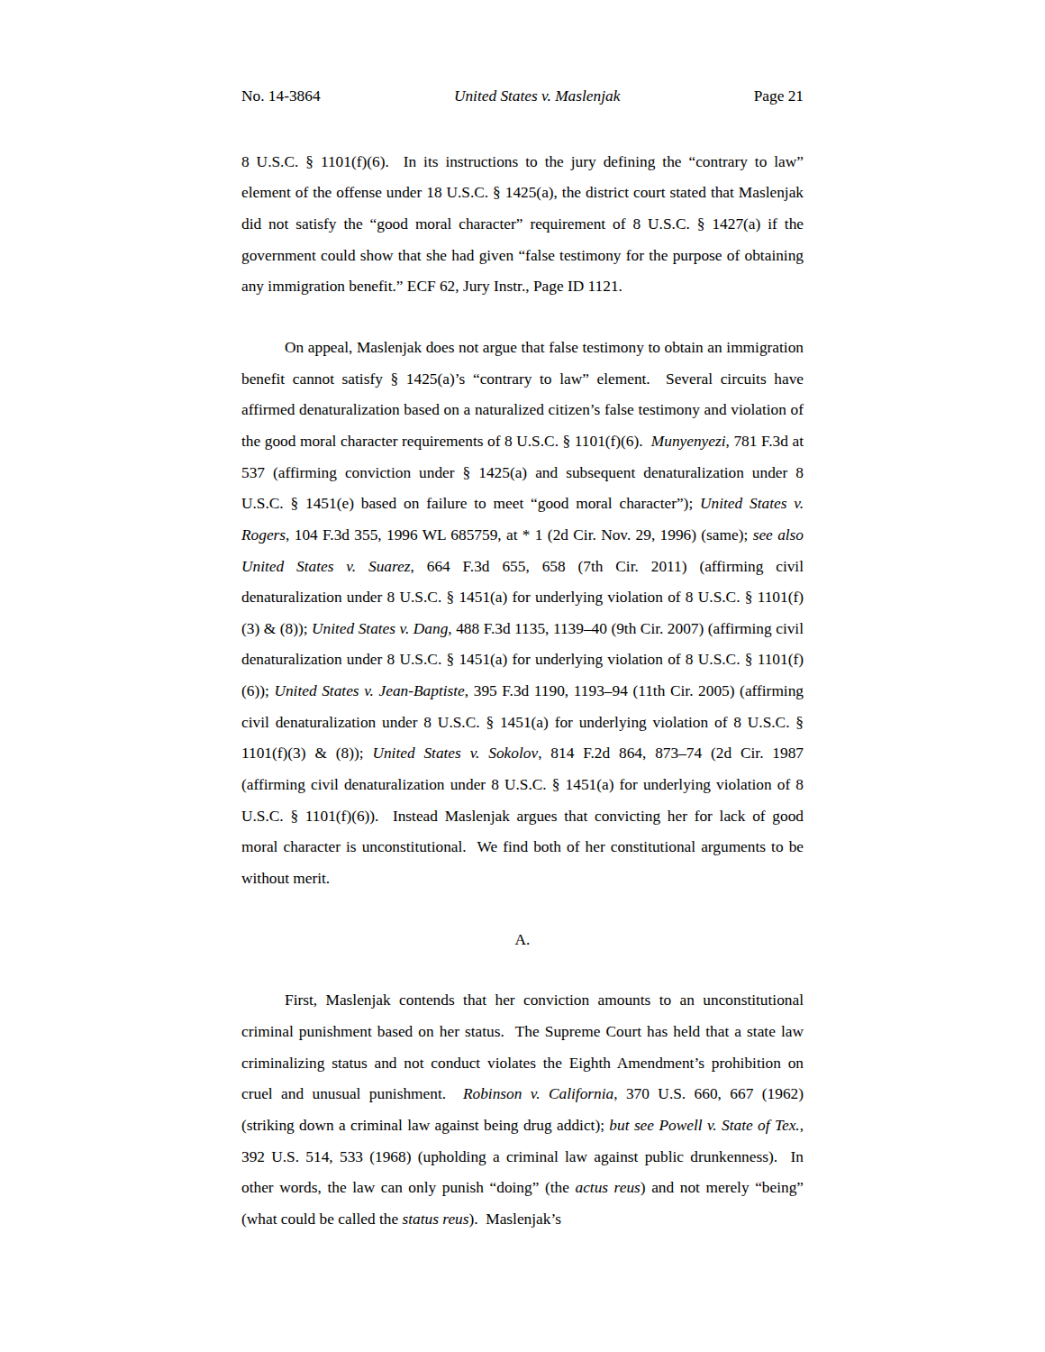No. 14-3864
United States v. Maslenjak
Page 21
8 U.S.C. § 1101(f)(6). In its instructions to the jury defining the “contrary to law” element of the offense under 18 U.S.C. § 1425(a), the district court stated that Maslenjak did not satisfy the “good moral character” requirement of 8 U.S.C. § 1427(a) if the government could show that she had given “false testimony for the purpose of obtaining any immigration benefit.” ECF 62, Jury Instr., Page ID 1121.
On appeal, Maslenjak does not argue that false testimony to obtain an immigration benefit cannot satisfy § 1425(a)’s “contrary to law” element. Several circuits have affirmed denaturalization based on a naturalized citizen’s false testimony and violation of the good moral character requirements of 8 U.S.C. § 1101(f)(6). Munyenyezi, 781 F.3d at 537 (affirming conviction under § 1425(a) and subsequent denaturalization under 8 U.S.C. § 1451(e) based on failure to meet “good moral character”); United States v. Rogers, 104 F.3d 355, 1996 WL 685759, at * 1 (2d Cir. Nov. 29, 1996) (same); see also United States v. Suarez, 664 F.3d 655, 658 (7th Cir. 2011) (affirming civil denaturalization under 8 U.S.C. § 1451(a) for underlying violation of 8 U.S.C. § 1101(f)(3) & (8)); United States v. Dang, 488 F.3d 1135, 1139–40 (9th Cir. 2007) (affirming civil denaturalization under 8 U.S.C. § 1451(a) for underlying violation of 8 U.S.C. § 1101(f)(6)); United States v. Jean-Baptiste, 395 F.3d 1190, 1193–94 (11th Cir. 2005) (affirming civil denaturalization under 8 U.S.C. § 1451(a) for underlying violation of 8 U.S.C. § 1101(f)(3) & (8)); United States v. Sokolov, 814 F.2d 864, 873–74 (2d Cir. 1987 (affirming civil denaturalization under 8 U.S.C. § 1451(a) for underlying violation of 8 U.S.C. § 1101(f)(6)). Instead Maslenjak argues that convicting her for lack of good moral character is unconstitutional. We find both of her constitutional arguments to be without merit.
A.
First, Maslenjak contends that her conviction amounts to an unconstitutional criminal punishment based on her status. The Supreme Court has held that a state law criminalizing status and not conduct violates the Eighth Amendment’s prohibition on cruel and unusual punishment. Robinson v. California, 370 U.S. 660, 667 (1962) (striking down a criminal law against being drug addict); but see Powell v. State of Tex., 392 U.S. 514, 533 (1968) (upholding a criminal law against public drunkenness). In other words, the law can only punish “doing” (the actus reus) and not merely “being” (what could be called the status reus). Maslenjak’s